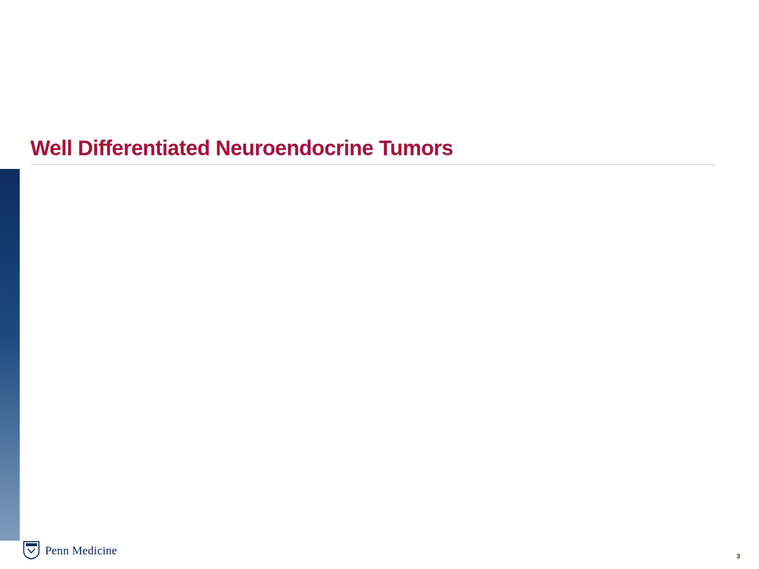Well Differentiated Neuroendocrine Tumors
Penn Medicine
3